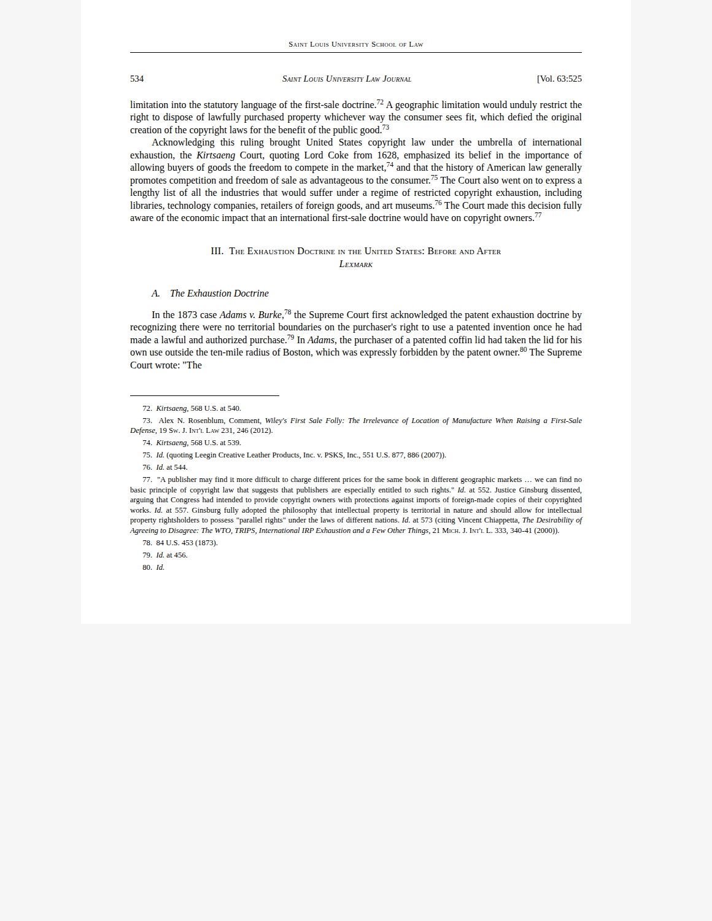Saint Louis University School of Law
534 Saint Louis University Law Journal [Vol. 63:525
limitation into the statutory language of the first-sale doctrine.72 A geographic limitation would unduly restrict the right to dispose of lawfully purchased property whichever way the consumer sees fit, which defied the original creation of the copyright laws for the benefit of the public good.73
Acknowledging this ruling brought United States copyright law under the umbrella of international exhaustion, the Kirtsaeng Court, quoting Lord Coke from 1628, emphasized its belief in the importance of allowing buyers of goods the freedom to compete in the market,74 and that the history of American law generally promotes competition and freedom of sale as advantageous to the consumer.75 The Court also went on to express a lengthy list of all the industries that would suffer under a regime of restricted copyright exhaustion, including libraries, technology companies, retailers of foreign goods, and art museums.76 The Court made this decision fully aware of the economic impact that an international first-sale doctrine would have on copyright owners.77
III. The Exhaustion Doctrine in the United States: Before and After
Lexmark
A. The Exhaustion Doctrine
In the 1873 case Adams v. Burke,78 the Supreme Court first acknowledged the patent exhaustion doctrine by recognizing there were no territorial boundaries on the purchaser's right to use a patented invention once he had made a lawful and authorized purchase.79 In Adams, the purchaser of a patented coffin lid had taken the lid for his own use outside the ten-mile radius of Boston, which was expressly forbidden by the patent owner.80 The Supreme Court wrote: "The
72. Kirtsaeng, 568 U.S. at 540.
73. Alex N. Rosenblum, Comment, Wiley's First Sale Folly: The Irrelevance of Location of Manufacture When Raising a First-Sale Defense, 19 Sw. J. Int'l Law 231, 246 (2012).
74. Kirtsaeng, 568 U.S. at 539.
75. Id. (quoting Leegin Creative Leather Products, Inc. v. PSKS, Inc., 551 U.S. 877, 886 (2007)).
76. Id. at 544.
77. "A publisher may find it more difficult to charge different prices for the same book in different geographic markets … we can find no basic principle of copyright law that suggests that publishers are especially entitled to such rights." Id. at 552. Justice Ginsburg dissented, arguing that Congress had intended to provide copyright owners with protections against imports of foreign-made copies of their copyrighted works. Id. at 557. Ginsburg fully adopted the philosophy that intellectual property is territorial in nature and should allow for intellectual property rightsholders to possess "parallel rights" under the laws of different nations. Id. at 573 (citing Vincent Chiappetta, The Desirability of Agreeing to Disagree: The WTO, TRIPS, International IRP Exhaustion and a Few Other Things, 21 Mich. J. Int'l L. 333, 340-41 (2000)).
78. 84 U.S. 453 (1873).
79. Id. at 456.
80. Id.